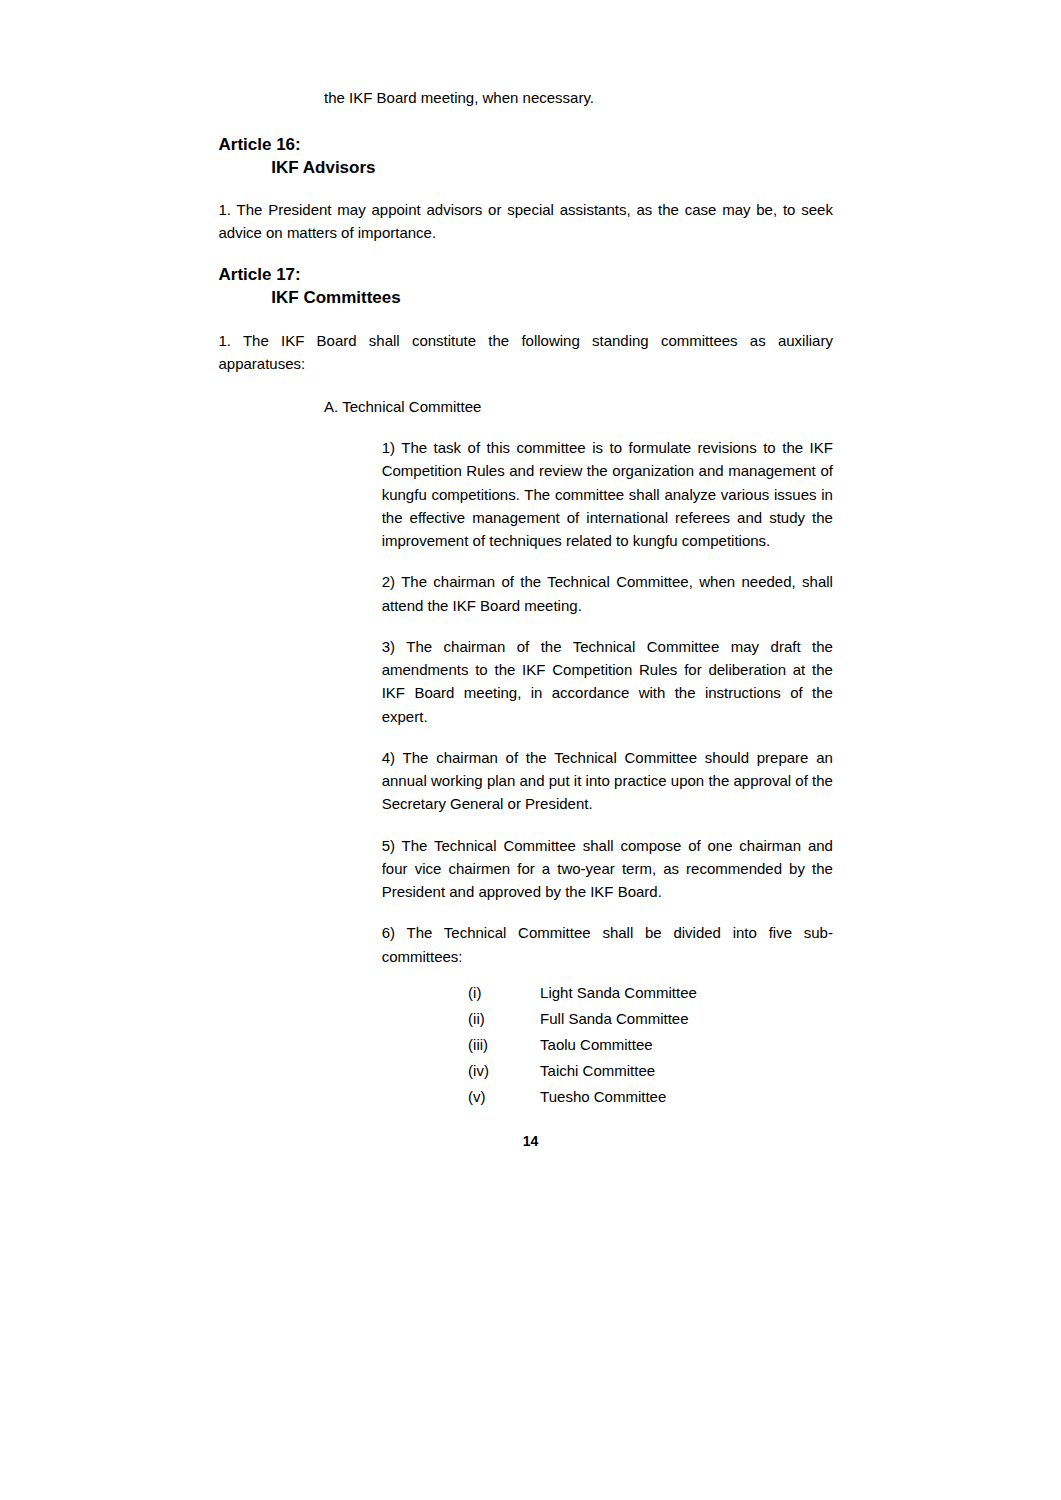the IKF Board meeting, when necessary.
Article 16: IKF Advisors
1. The President may appoint advisors or special assistants, as the case may be, to seek advice on matters of importance.
Article 17: IKF Committees
1. The IKF Board shall constitute the following standing committees as auxiliary apparatuses:
A. Technical Committee
1) The task of this committee is to formulate revisions to the IKF Competition Rules and review the organization and management of kungfu competitions. The committee shall analyze various issues in the effective management of international referees and study the improvement of techniques related to kungfu competitions.
2) The chairman of the Technical Committee, when needed, shall attend the IKF Board meeting.
3) The chairman of the Technical Committee may draft the amendments to the IKF Competition Rules for deliberation at the IKF Board meeting, in accordance with the instructions of the expert.
4) The chairman of the Technical Committee should prepare an annual working plan and put it into practice upon the approval of the Secretary General or President.
5) The Technical Committee shall compose of one chairman and four vice chairmen for a two-year term, as recommended by the President and approved by the IKF Board.
6) The Technical Committee shall be divided into five sub-committees:
| (i) | Light Sanda Committee |
| (ii) | Full Sanda Committee |
| (iii) | Taolu Committee |
| (iv) | Taichi Committee |
| (v) | Tuesho Committee |
14